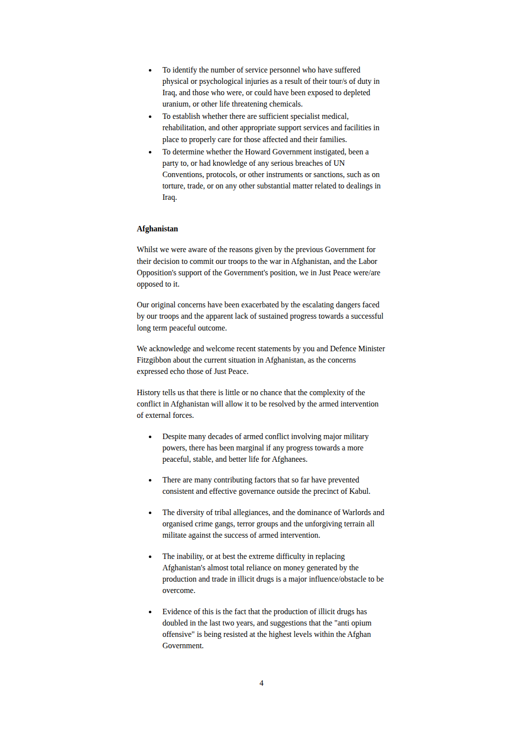To identify the number of service personnel who have suffered physical or psychological injuries as a result of their tour/s of duty in Iraq, and those who were, or could have been exposed to depleted uranium, or other life threatening chemicals.
To establish whether there are sufficient specialist medical, rehabilitation, and other appropriate support services and facilities in place to properly care for those affected and their families.
To determine whether the Howard Government instigated, been a party to, or had knowledge of any serious breaches of UN Conventions, protocols, or other instruments or sanctions, such as on torture, trade, or on any other substantial matter related to dealings in Iraq.
Afghanistan
Whilst we were aware of the reasons given by the previous Government for their decision to commit our troops to the war in Afghanistan, and the Labor Opposition's support of the Government's position, we in Just Peace were/are opposed to it.
Our original concerns have been exacerbated by the escalating dangers faced by our troops and the apparent lack of sustained progress towards a successful long term peaceful outcome.
We acknowledge and welcome recent statements by you and Defence Minister Fitzgibbon about the current situation in Afghanistan, as the concerns expressed echo those of Just Peace.
History tells us that there is little or no chance that the complexity of the conflict in Afghanistan will allow it to be resolved by the armed intervention of external forces.
Despite many decades of armed conflict involving major military powers, there has been marginal if any progress towards a more peaceful, stable, and better life for Afghanees.
There are many contributing factors that so far have prevented consistent and effective governance outside the precinct of Kabul.
The diversity of tribal allegiances, and the dominance of Warlords and organised crime gangs, terror groups and the unforgiving terrain all militate against the success of armed intervention.
The inability, or at best the extreme difficulty in replacing Afghanistan's almost total reliance on money generated by the production and trade in illicit drugs is a major influence/obstacle to be overcome.
Evidence of this is the fact that the production of illicit drugs has doubled in the last two years, and suggestions that the "anti opium offensive" is being resisted at the highest levels within the Afghan Government.
4